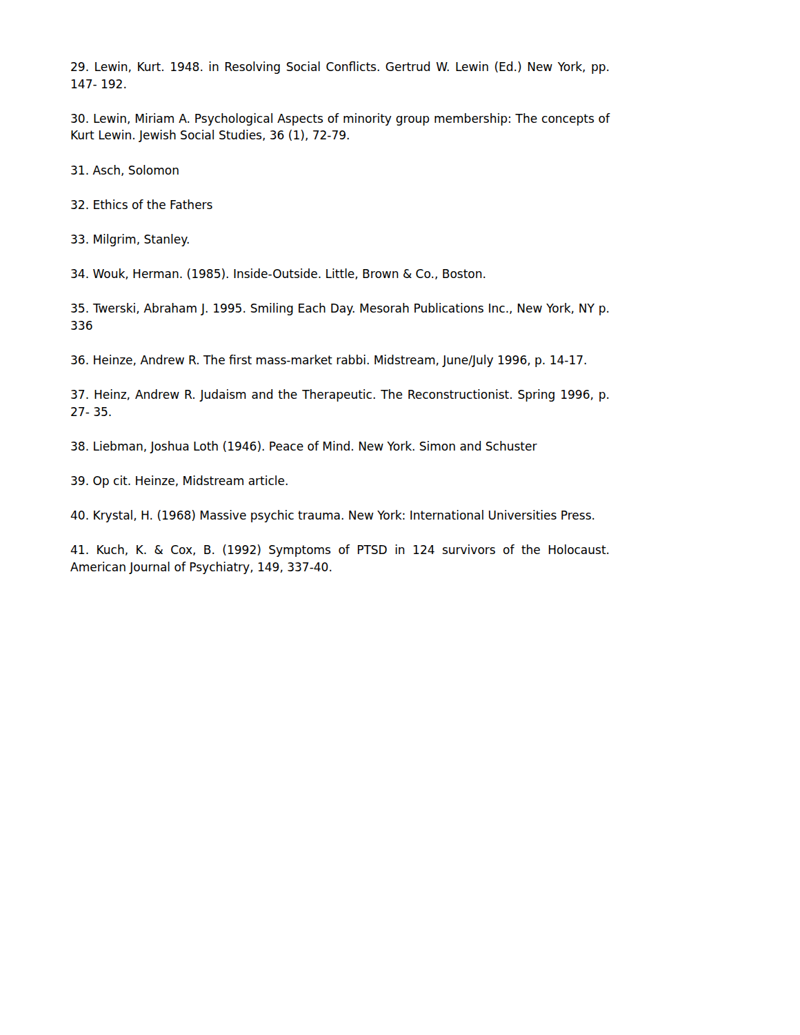Lewin, Kurt. 1948. in Resolving Social Conflicts. Gertrud W. Lewin (Ed.) New York, pp. 147- 192.
Lewin, Miriam A. Psychological Aspects of minority group membership: The concepts of Kurt Lewin. Jewish Social Studies, 36 (1), 72-79.
Asch, Solomon
Ethics of the Fathers
Milgrim, Stanley.
Wouk, Herman. (1985). Inside-Outside. Little, Brown & Co., Boston.
Twerski, Abraham J. 1995. Smiling Each Day. Mesorah Publications Inc., New York, NY p. 336
Heinze, Andrew R. The first mass-market rabbi. Midstream, June/July 1996, p. 14-17.
Heinz, Andrew R. Judaism and the Therapeutic. The Reconstructionist. Spring 1996, p. 27- 35.
Liebman, Joshua Loth (1946). Peace of Mind. New York. Simon and Schuster
Op cit. Heinze, Midstream article.
Krystal, H. (1968) Massive psychic trauma. New York: International Universities Press.
Kuch, K. & Cox, B. (1992) Symptoms of PTSD in 124 survivors of the Holocaust. American Journal of Psychiatry, 149, 337-40.